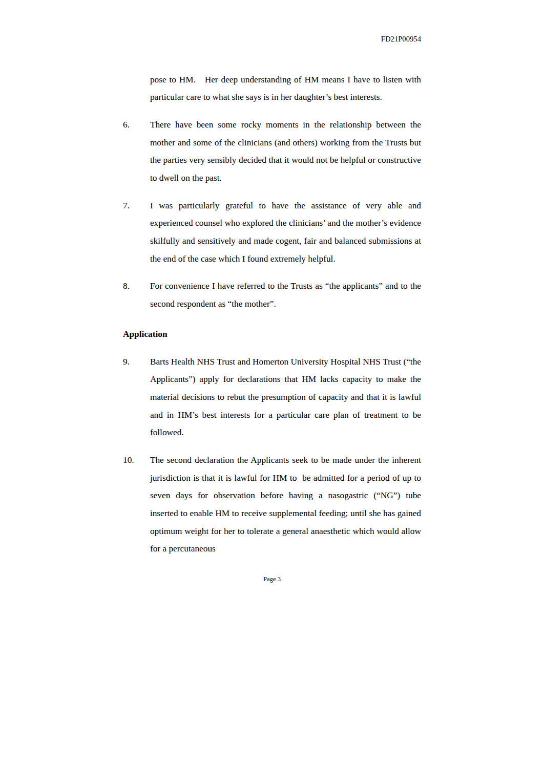FD21P00954
pose to HM. Her deep understanding of HM means I have to listen with particular care to what she says is in her daughter’s best interests.
6. There have been some rocky moments in the relationship between the mother and some of the clinicians (and others) working from the Trusts but the parties very sensibly decided that it would not be helpful or constructive to dwell on the past.
7. I was particularly grateful to have the assistance of very able and experienced counsel who explored the clinicians’ and the mother’s evidence skilfully and sensitively and made cogent, fair and balanced submissions at the end of the case which I found extremely helpful.
8. For convenience I have referred to the Trusts as “the applicants” and to the second respondent as “the mother”.
Application
9. Barts Health NHS Trust and Homerton University Hospital NHS Trust (“the Applicants”) apply for declarations that HM lacks capacity to make the material decisions to rebut the presumption of capacity and that it is lawful and in HM’s best interests for a particular care plan of treatment to be followed.
10. The second declaration the Applicants seek to be made under the inherent jurisdiction is that it is lawful for HM to be admitted for a period of up to seven days for observation before having a nasogastric (“NG”) tube inserted to enable HM to receive supplemental feeding; until she has gained optimum weight for her to tolerate a general anaesthetic which would allow for a percutaneous
Page 3